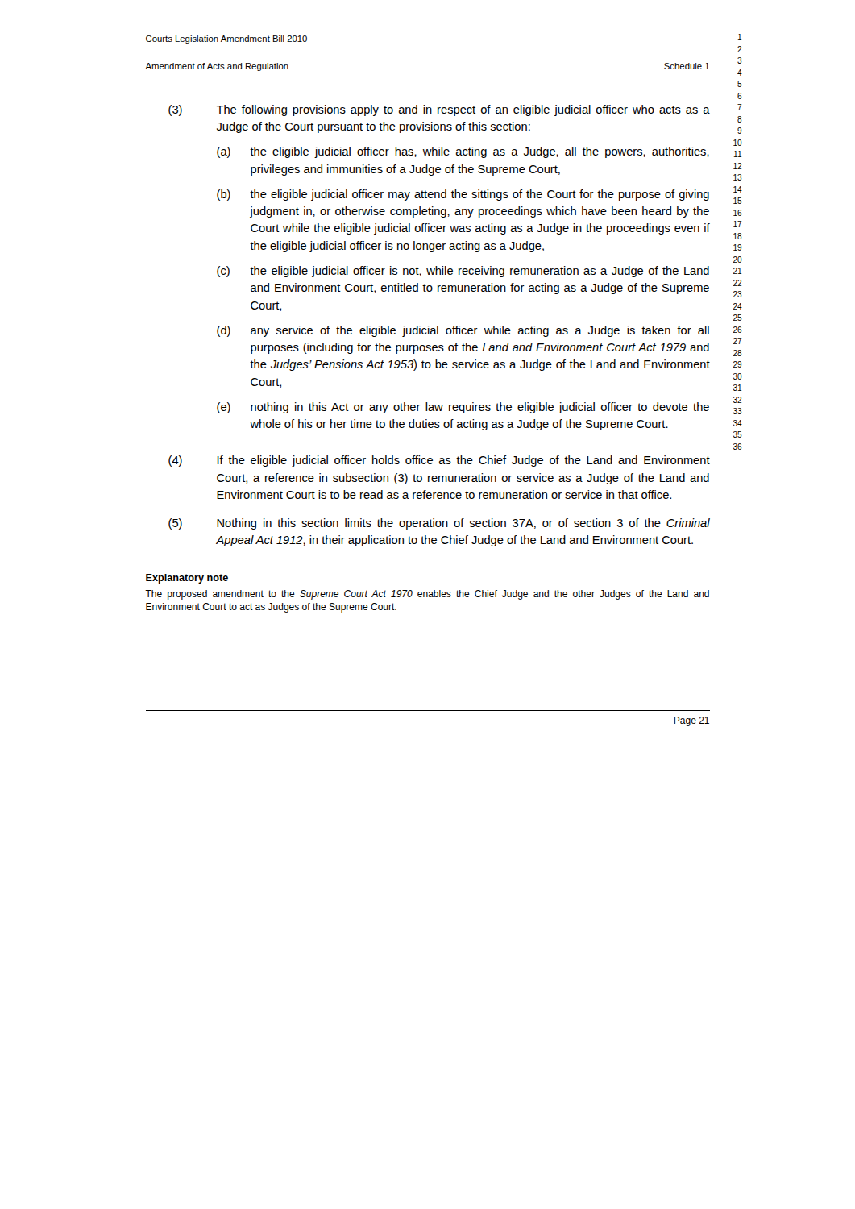Courts Legislation Amendment Bill 2010
Amendment of Acts and Regulation
Schedule 1
(3)
The following provisions apply to and in respect of an eligible judicial officer who acts as a Judge of the Court pursuant to the provisions of this section:
(a)
the eligible judicial officer has, while acting as a Judge, all the powers, authorities, privileges and immunities of a Judge of the Supreme Court,
(b)
the eligible judicial officer may attend the sittings of the Court for the purpose of giving judgment in, or otherwise completing, any proceedings which have been heard by the Court while the eligible judicial officer was acting as a Judge in the proceedings even if the eligible judicial officer is no longer acting as a Judge,
(c)
the eligible judicial officer is not, while receiving remuneration as a Judge of the Land and Environment Court, entitled to remuneration for acting as a Judge of the Supreme Court,
(d)
any service of the eligible judicial officer while acting as a Judge is taken for all purposes (including for the purposes of the Land and Environment Court Act 1979 and the Judges’ Pensions Act 1953) to be service as a Judge of the Land and Environment Court,
(e)
nothing in this Act or any other law requires the eligible judicial officer to devote the whole of his or her time to the duties of acting as a Judge of the Supreme Court.
(4)
If the eligible judicial officer holds office as the Chief Judge of the Land and Environment Court, a reference in subsection (3) to remuneration or service as a Judge of the Land and Environment Court is to be read as a reference to remuneration or service in that office.
(5)
Nothing in this section limits the operation of section 37A, or of section 3 of the Criminal Appeal Act 1912, in their application to the Chief Judge of the Land and Environment Court.
Explanatory note
The proposed amendment to the Supreme Court Act 1970 enables the Chief Judge and the other Judges of the Land and Environment Court to act as Judges of the Supreme Court.
Page 21
1
2
3
4
5
6
7
8
9
10
11
12
13
14
15
16
17
18
19
20
21
22
23
24
25
26
27
28
29
30
31
32
33
34
35
36